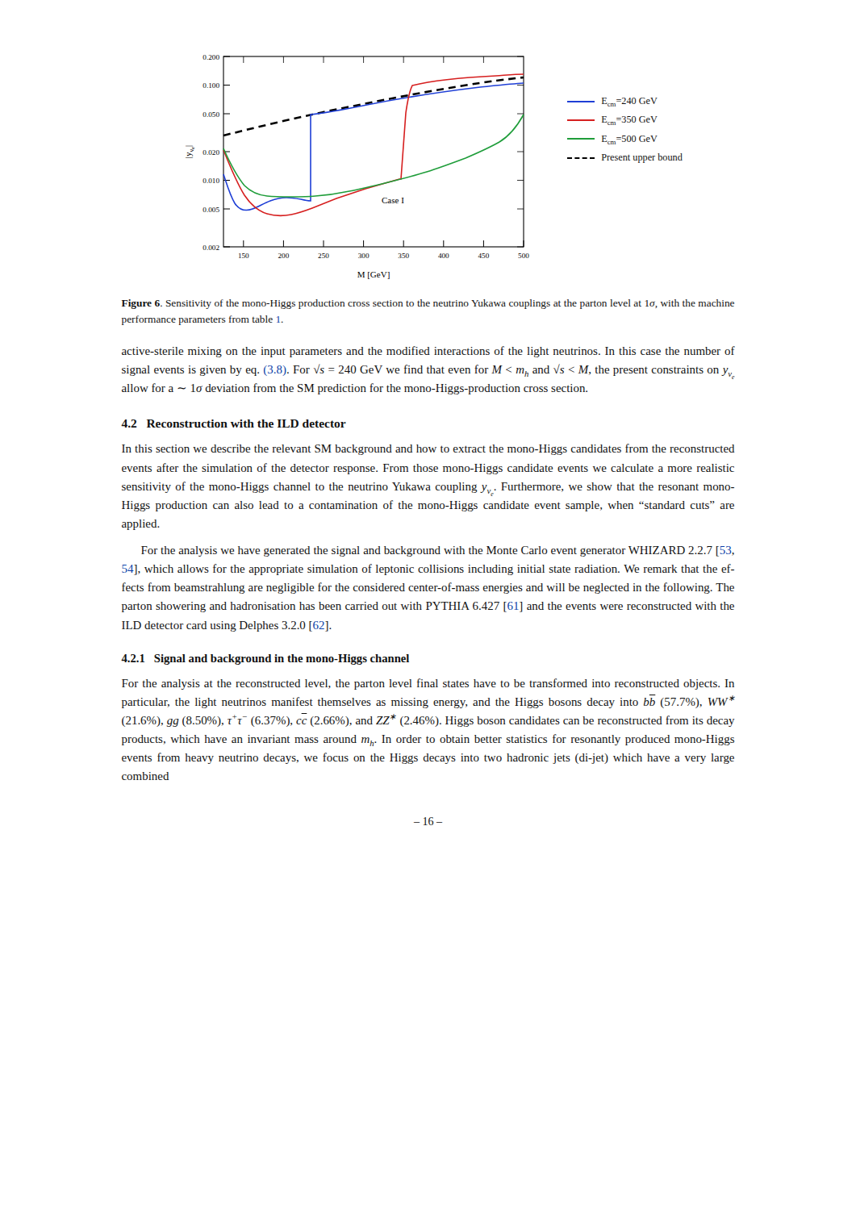JHEP04(2016)189
0.200 0.100 0.050 0.020 0.010 0.005 0.002 150 200 250 300 350 400 450 500 M [GeV] |yνe| Case I
Ecm=240 GeV
Ecm=350 GeV
Ecm=500 GeV
Present upper bound
Figure 6. Sensitivity of the mono-Higgs production cross section to the neutrino Yukawa couplings at the parton level at 1σ, with the machine performance parameters from table 1.
active-sterile mixing on the input parameters and the modified interactions of the light neutrinos. In this case the number of signal events is given by eq. (3.8). For √s = 240 GeV we find that even for M < mh and √s < M, the present constraints on yνe allow for a ∼ 1σ deviation from the SM prediction for the mono-Higgs-production cross section.
4.2 Reconstruction with the ILD detector
In this section we describe the relevant SM background and how to extract the mono-Higgs candidates from the reconstructed events after the simulation of the detector response. From those mono-Higgs candidate events we calculate a more realistic sensitivity of the mono-Higgs channel to the neutrino Yukawa coupling yνe. Furthermore, we show that the resonant mono-Higgs production can also lead to a contamination of the mono-Higgs candidate event sample, when “standard cuts” are applied.
For the analysis we have generated the signal and background with the Monte Carlo event generator WHIZARD 2.2.7 [53, 54], which allows for the appropriate simulation of leptonic collisions including initial state radiation. We remark that the effects from beamstrahlung are negligible for the considered center-of-mass energies and will be neglected in the following. The parton showering and hadronisation has been carried out with PYTHIA 6.427 [61] and the events were reconstructed with the ILD detector card using Delphes 3.2.0 [62].
4.2.1 Signal and background in the mono-Higgs channel
For the analysis at the reconstructed level, the parton level final states have to be transformed into reconstructed objects. In particular, the light neutrinos manifest themselves as missing energy, and the Higgs bosons decay into bb (57.7%), WW∗ (21.6%), gg (8.50%), τ+τ− (6.37%), cc (2.66%), and ZZ∗ (2.46%). Higgs boson candidates can be reconstructed from its decay products, which have an invariant mass around mh. In order to obtain better statistics for resonantly produced mono-Higgs events from heavy neutrino decays, we focus on the Higgs decays into two hadronic jets (di-jet) which have a very large combined
– 16 –